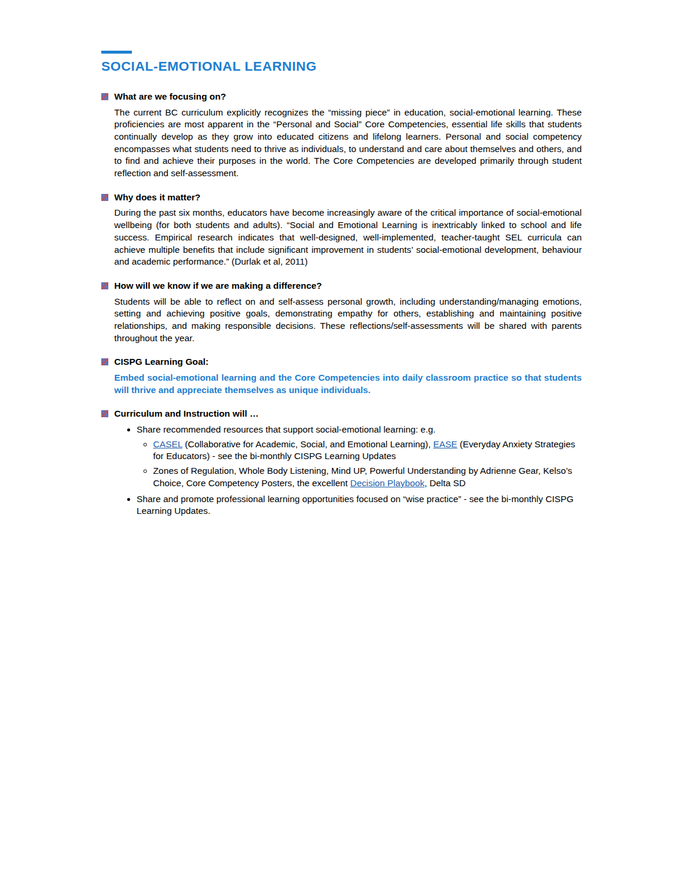SOCIAL-EMOTIONAL LEARNING
What are we focusing on?
The current BC curriculum explicitly recognizes the “missing piece” in education, social-emotional learning. These proficiencies are most apparent in the “Personal and Social” Core Competencies, essential life skills that students continually develop as they grow into educated citizens and lifelong learners. Personal and social competency encompasses what students need to thrive as individuals, to understand and care about themselves and others, and to find and achieve their purposes in the world. The Core Competencies are developed primarily through student reflection and self-assessment.
Why does it matter?
During the past six months, educators have become increasingly aware of the critical importance of social-emotional wellbeing (for both students and adults). “Social and Emotional Learning is inextricably linked to school and life success. Empirical research indicates that well-designed, well-implemented, teacher-taught SEL curricula can achieve multiple benefits that include significant improvement in students’ social-emotional development, behaviour and academic performance.” (Durlak et al, 2011)
How will we know if we are making a difference?
Students will be able to reflect on and self-assess personal growth, including understanding/managing emotions, setting and achieving positive goals, demonstrating empathy for others, establishing and maintaining positive relationships, and making responsible decisions. These reflections/self-assessments will be shared with parents throughout the year.
CISPG Learning Goal:
Embed social-emotional learning and the Core Competencies into daily classroom practice so that students will thrive and appreciate themselves as unique individuals.
Curriculum and Instruction will …
Share recommended resources that support social-emotional learning: e.g.
CASEL (Collaborative for Academic, Social, and Emotional Learning), EASE (Everyday Anxiety Strategies for Educators) - see the bi-monthly CISPG Learning Updates
Zones of Regulation, Whole Body Listening, Mind UP, Powerful Understanding by Adrienne Gear, Kelso’s Choice, Core Competency Posters, the excellent Decision Playbook, Delta SD
Share and promote professional learning opportunities focused on “wise practice” - see the bi-monthly CISPG Learning Updates.